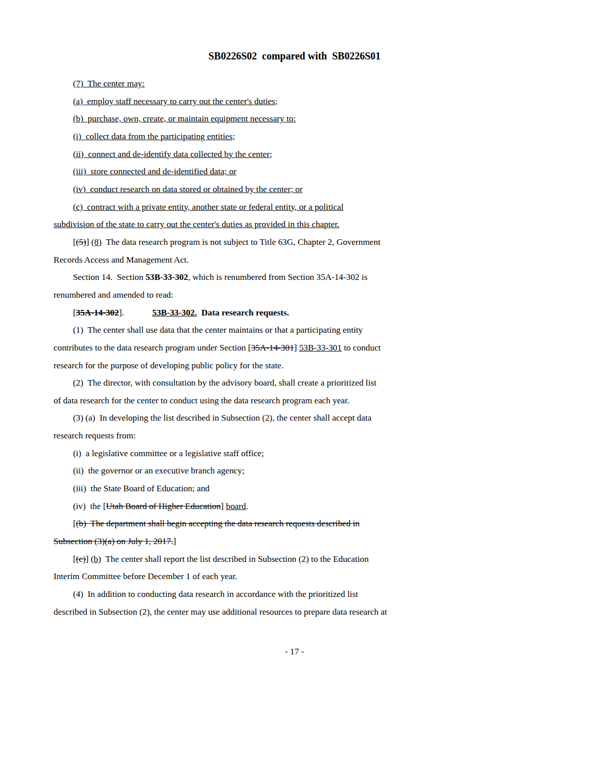SB0226S02 compared with SB0226S01
(7) The center may:
(a) employ staff necessary to carry out the center's duties;
(b) purchase, own, create, or maintain equipment necessary to:
(i) collect data from the participating entities;
(ii) connect and de-identify data collected by the center;
(iii) store connected and de-identified data; or
(iv) conduct research on data stored or obtained by the center; or
(c) contract with a private entity, another state or federal entity, or a political
subdivision of the state to carry out the center's duties as provided in this chapter.
[(5)] (8) The data research program is not subject to Title 63G, Chapter 2, Government
Records Access and Management Act.
Section 14. Section 53B-33-302, which is renumbered from Section 35A-14-302 is
renumbered and amended to read:
[35A-14-302]. 53B-33-302. Data research requests.
(1) The center shall use data that the center maintains or that a participating entity
contributes to the data research program under Section [35A-14-301] 53B-33-301 to conduct
research for the purpose of developing public policy for the state.
(2) The director, with consultation by the advisory board, shall create a prioritized list
of data research for the center to conduct using the data research program each year.
(3) (a) In developing the list described in Subsection (2), the center shall accept data
research requests from:
(i) a legislative committee or a legislative staff office;
(ii) the governor or an executive branch agency;
(iii) the State Board of Education; and
(iv) the [Utah Board of Higher Education] board.
[(b) The department shall begin accepting the data research requests described in
Subsection (3)(a) on July 1, 2017.]
[(c)] (b) The center shall report the list described in Subsection (2) to the Education
Interim Committee before December 1 of each year.
(4) In addition to conducting data research in accordance with the prioritized list
described in Subsection (2), the center may use additional resources to prepare data research at
- 17 -